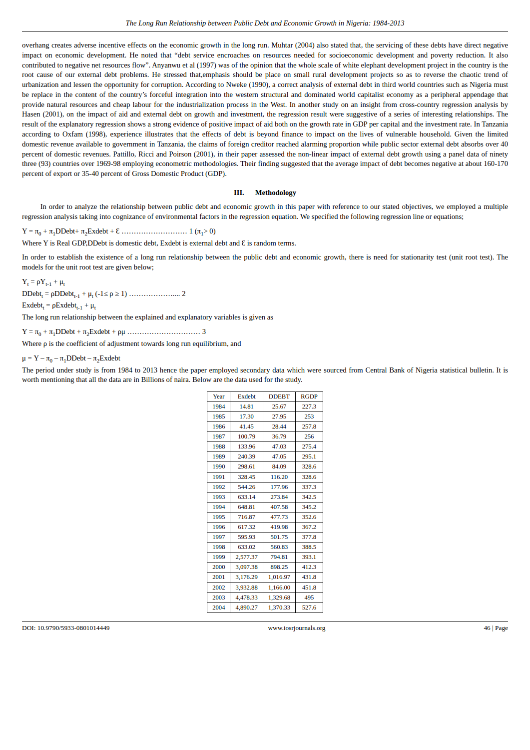The Long Run Relationship between Public Debt and Economic Growth in Nigeria: 1984-2013
overhang creates adverse incentive effects on the economic growth in the long run. Muhtar (2004) also stated that, the servicing of these debts have direct negative impact on economic development. He noted that “debt service encroaches on resources needed for socioeconomic development and poverty reduction. It also contributed to negative net resources flow”. Anyanwu et al (1997) was of the opinion that the whole scale of white elephant development project in the country is the root cause of our external debt problems. He stressed that,emphasis should be place on small rural development projects so as to reverse the chaotic trend of urbanization and lessen the opportunity for corruption. According to Nweke (1990), a correct analysis of external debt in third world countries such as Nigeria must be replace in the content of the country’s forceful integration into the western structural and dominated world capitalist economy as a peripheral appendage that provide natural resources and cheap labour for the industrialization process in the West. In another study on an insight from cross-country regression analysis by Hasen (2001), on the impact of aid and external debt on growth and investment, the regression result were suggestive of a series of interesting relationships. The result of the explanatory regression shows a strong evidence of positive impact of aid both on the growth rate in GDP per capital and the investment rate. In Tanzania according to Oxfam (1998), experience illustrates that the effects of debt is beyond finance to impact on the lives of vulnerable household. Given the limited domestic revenue available to government in Tanzania, the claims of foreign creditor reached alarming proportion while public sector external debt absorbs over 40 percent of domestic revenues. Pattillo, Ricci and Poirson (2001), in their paper assessed the non-linear impact of external debt growth using a panel data of ninety three (93) countries over 1969-98 employing econometric methodologies. Their finding suggested that the average impact of debt becomes negative at about 160-170 percent of export or 35-40 percent of Gross Domestic Product (GDP).
III. Methodology
In order to analyze the relationship between public debt and economic growth in this paper with reference to our stated objectives, we employed a multiple regression analysis taking into cognizance of environmental factors in the regression equation. We specified the following regression line or equations;
Y = π0 + π1DDebt+ π2Exdebt + Ɛ ……………………… 1 (π1> 0)
Where Y is Real GDP,DDebt is domestic debt, Exdebt is external debt and Ɛ is random terms.
In order to establish the existence of a long run relationship between the public debt and economic growth, there is need for stationarity test (unit root test). The models for the unit root test are given below;
Yt = ρYt-1 + μt
DDebtt = ρDDebtt-1 + μt (-1≤ ρ ≥ 1) ……………….... 2
Exdebtt = ρExdebtt-1 + μt
The long run relationship between the explained and explanatory variables is given as
Y = π0 + π1DDebt + π2Exdebt + ρμ ………………………… 3
Where ρ is the coefficient of adjustment towards long run equilibrium, and
μ = Y – π0 – π1DDebt – π2Exdebt
The period under study is from 1984 to 2013 hence the paper employed secondary data which were sourced from Central Bank of Nigeria statistical bulletin. It is worth mentioning that all the data are in Billions of naira. Below are the data used for the study.
| Year | Exdebt | DDEBT | RGDP |
| --- | --- | --- | --- |
| 1984 | 14.81 | 25.67 | 227.3 |
| 1985 | 17.30 | 27.95 | 253 |
| 1986 | 41.45 | 28.44 | 257.8 |
| 1987 | 100.79 | 36.79 | 256 |
| 1988 | 133.96 | 47.03 | 275.4 |
| 1989 | 240.39 | 47.05 | 295.1 |
| 1990 | 298.61 | 84.09 | 328.6 |
| 1991 | 328.45 | 116.20 | 328.6 |
| 1992 | 544.26 | 177.96 | 337.3 |
| 1993 | 633.14 | 273.84 | 342.5 |
| 1994 | 648.81 | 407.58 | 345.2 |
| 1995 | 716.87 | 477.73 | 352.6 |
| 1996 | 617.32 | 419.98 | 367.2 |
| 1997 | 595.93 | 501.75 | 377.8 |
| 1998 | 633.02 | 560.83 | 388.5 |
| 1999 | 2,577.37 | 794.81 | 393.1 |
| 2000 | 3,097.38 | 898.25 | 412.3 |
| 2001 | 3,176.29 | 1,016.97 | 431.8 |
| 2002 | 3,932.88 | 1,166.00 | 451.8 |
| 2003 | 4,478.33 | 1,329.68 | 495 |
| 2004 | 4,890.27 | 1,370.33 | 527.6 |
DOI: 10.9790/5933-0801014449
www.iosrjournals.org
46 | Page